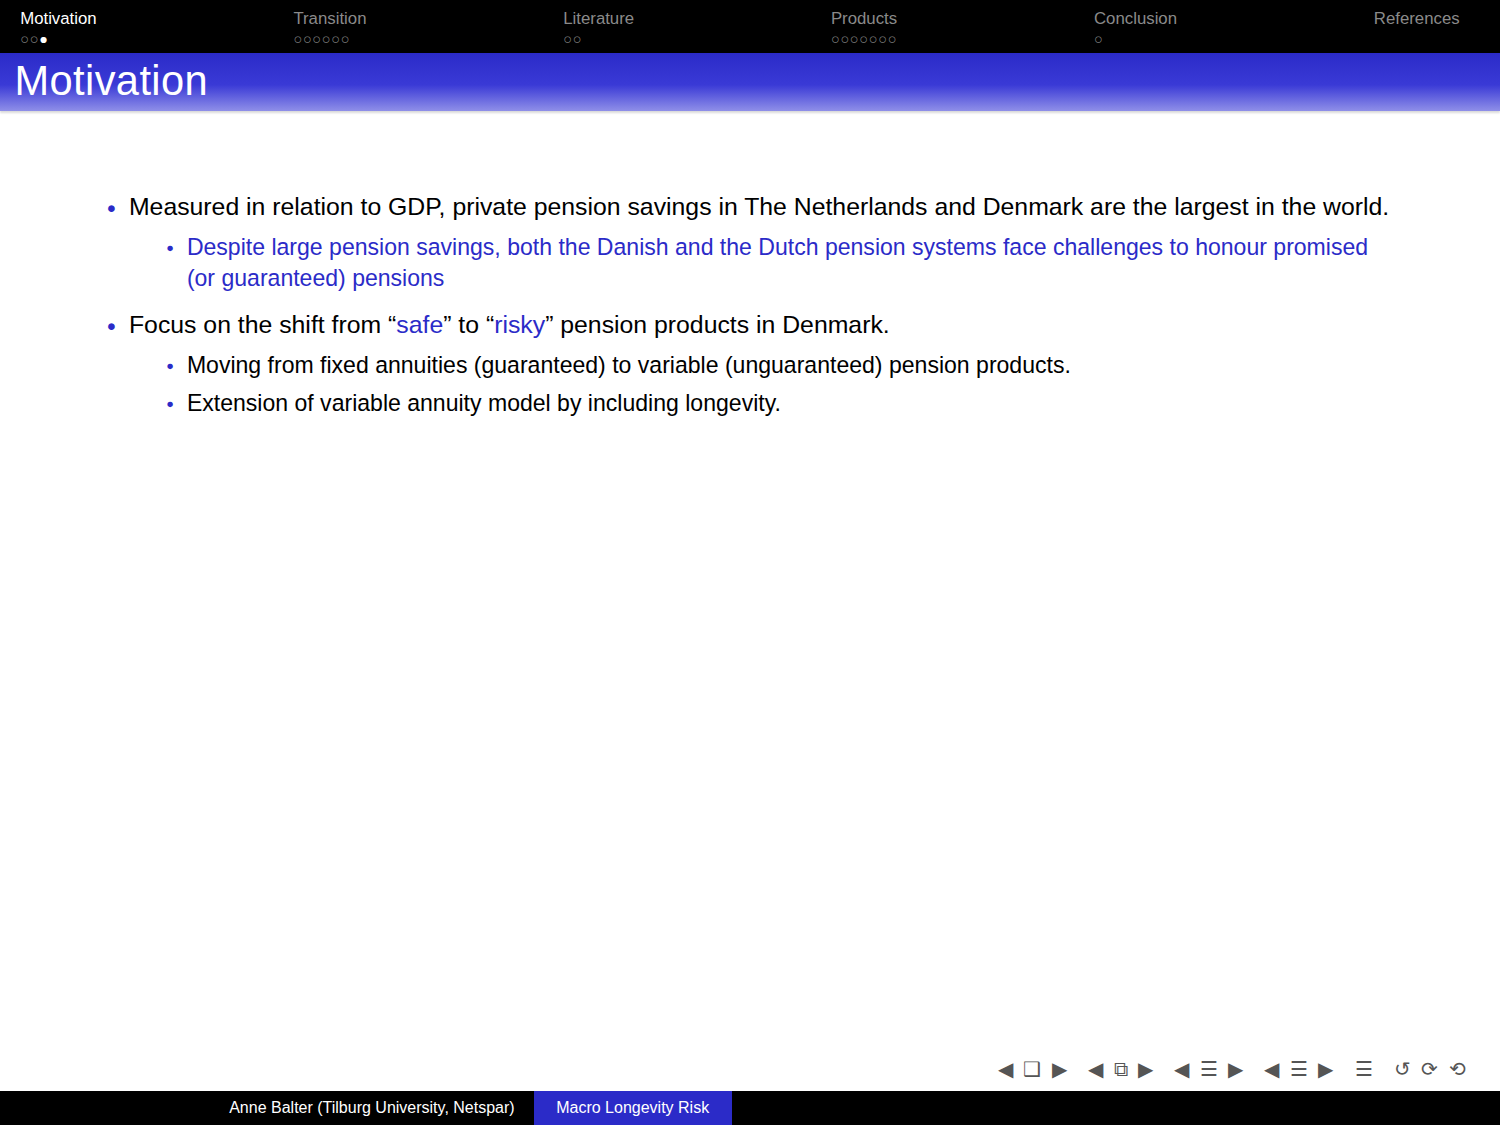Motivation ○○●
Transition ○○○○○○
Literature ○○
Products ○○○○○○○
Conclusion ○
References
Motivation
Measured in relation to GDP, private pension savings in The Netherlands and Denmark are the largest in the world.
Despite large pension savings, both the Danish and the Dutch pension systems face challenges to honour promised (or guaranteed) pensions
Focus on the shift from “safe” to “risky” pension products in Denmark.
Moving from fixed annuities (guaranteed) to variable (unguaranteed) pension products.
Extension of variable annuity model by including longevity.
◀ ❑ ▶ ◀ ⧉ ▶ ◀ ☰ ▶ ◀ ☰ ▶ ☰ ↺ ⟳ ⟲
Anne Balter (Tilburg University, Netspar)
Macro Longevity Risk